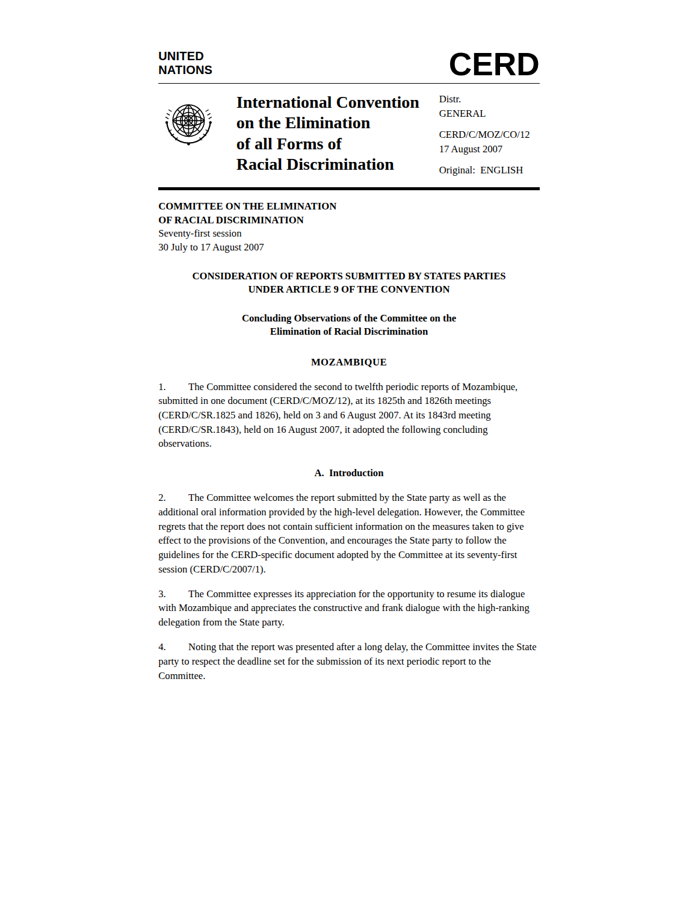| UNITED NATIONS | CERD |
| | International Convention on the Elimination of all Forms of Racial Discrimination | Distr. GENERAL CERD/C/MOZ/CO/12 17 August 2007 Original: ENGLISH |
COMMITTEE ON THE ELIMINATION
OF RACIAL DISCRIMINATION
Seventy-first session
30 July to 17 August 2007
CONSIDERATION OF REPORTS SUBMITTED BY STATES PARTIES
UNDER ARTICLE 9 OF THE CONVENTION
Concluding Observations of the Committee on the
Elimination of Racial Discrimination
MOZAMBIQUE
1. The Committee considered the second to twelfth periodic reports of Mozambique, submitted in one document (CERD/C/MOZ/12), at its 1825th and 1826th meetings (CERD/C/SR.1825 and 1826), held on 3 and 6 August 2007. At its 1843rd meeting (CERD/C/SR.1843), held on 16 August 2007, it adopted the following concluding observations.
A. Introduction
2. The Committee welcomes the report submitted by the State party as well as the additional oral information provided by the high-level delegation. However, the Committee regrets that the report does not contain sufficient information on the measures taken to give effect to the provisions of the Convention, and encourages the State party to follow the guidelines for the CERD-specific document adopted by the Committee at its seventy-first session (CERD/C/2007/1).
3. The Committee expresses its appreciation for the opportunity to resume its dialogue with Mozambique and appreciates the constructive and frank dialogue with the high-ranking delegation from the State party.
4. Noting that the report was presented after a long delay, the Committee invites the State party to respect the deadline set for the submission of its next periodic report to the Committee.